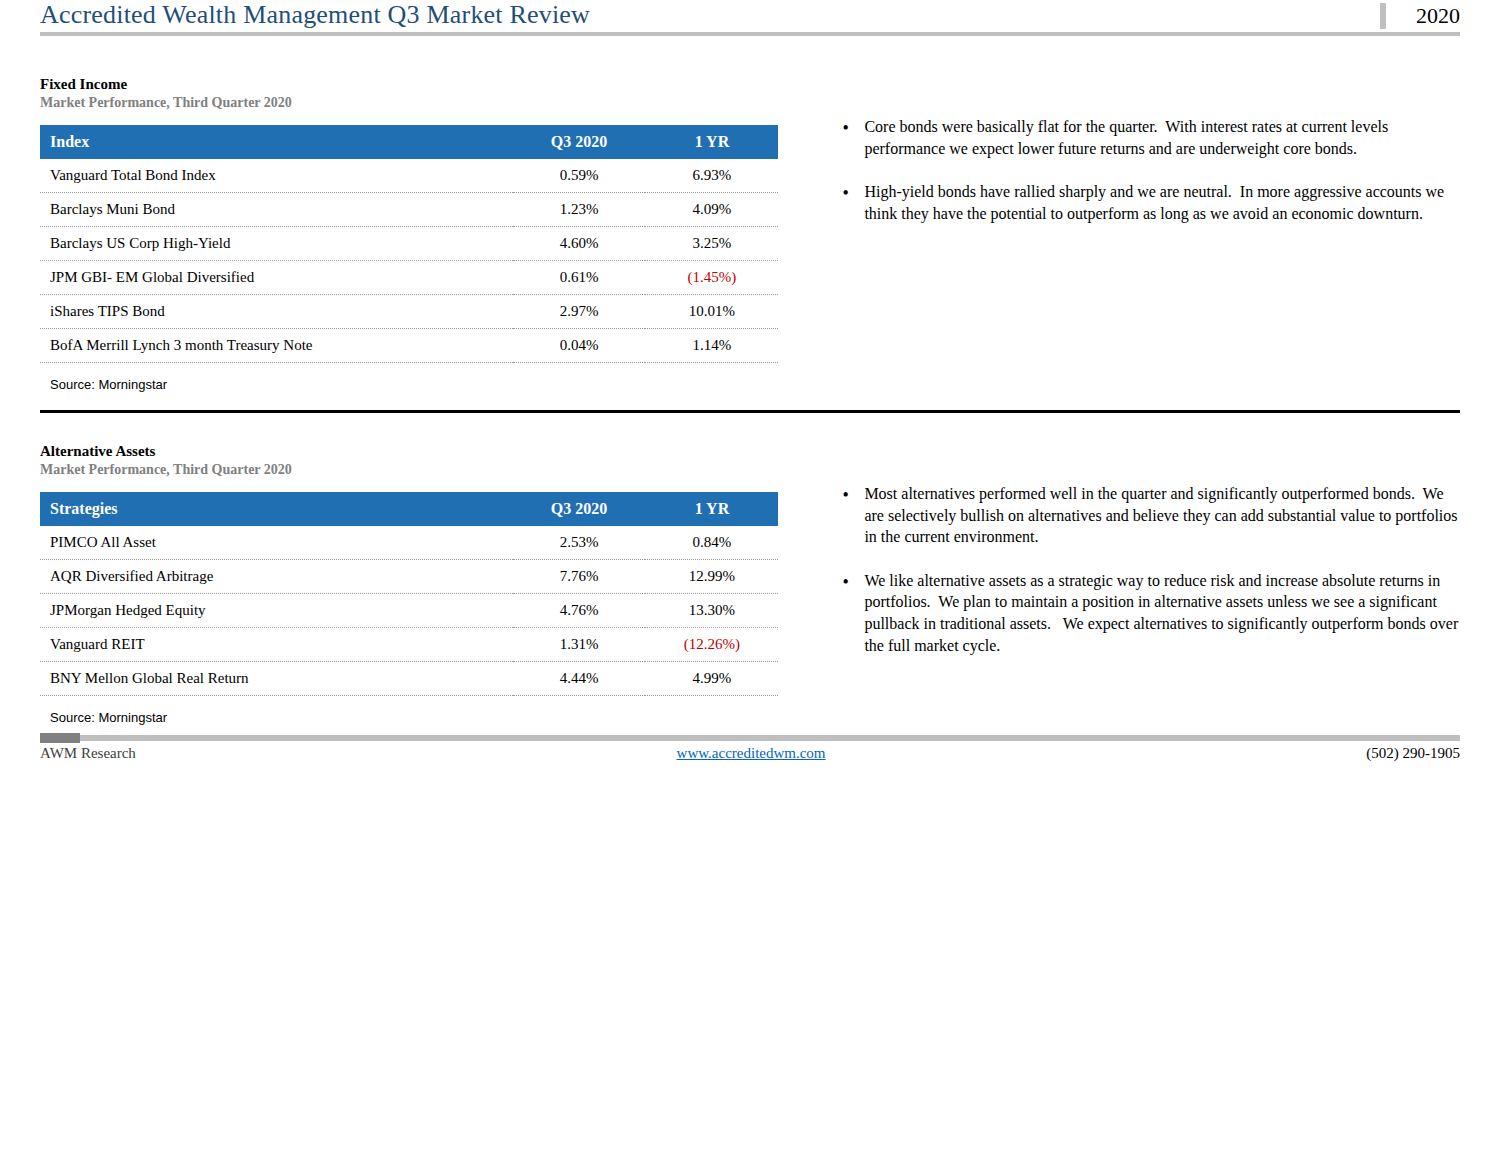Accredited Wealth Management Q3 Market Review
2020
Fixed Income
Market Performance, Third Quarter 2020
| Index | Q3 2020 | 1 YR |
| --- | --- | --- |
| Vanguard Total Bond Index | 0.59% | 6.93% |
| Barclays Muni Bond | 1.23% | 4.09% |
| Barclays US Corp High-Yield | 4.60% | 3.25% |
| JPM GBI- EM Global Diversified | 0.61% | (1.45%) |
| iShares TIPS Bond | 2.97% | 10.01% |
| BofA Merrill Lynch 3 month Treasury Note | 0.04% | 1.14% |
Source: Morningstar
Core bonds were basically flat for the quarter. With interest rates at current levels performance we expect lower future returns and are underweight core bonds.
High-yield bonds have rallied sharply and we are neutral. In more aggressive accounts we think they have the potential to outperform as long as we avoid an economic downturn.
Alternative Assets
Market Performance, Third Quarter 2020
| Strategies | Q3 2020 | 1 YR |
| --- | --- | --- |
| PIMCO All Asset | 2.53% | 0.84% |
| AQR Diversified Arbitrage | 7.76% | 12.99% |
| JPMorgan Hedged Equity | 4.76% | 13.30% |
| Vanguard REIT | 1.31% | (12.26%) |
| BNY Mellon Global Real Return | 4.44% | 4.99% |
Source: Morningstar
Most alternatives performed well in the quarter and significantly outperformed bonds. We are selectively bullish on alternatives and believe they can add substantial value to portfolios in the current environment.
We like alternative assets as a strategic way to reduce risk and increase absolute returns in portfolios. We plan to maintain a position in alternative assets unless we see a significant pullback in traditional assets. We expect alternatives to significantly outperform bonds over the full market cycle.
AWM Research
www.accreditedwm.com
(502) 290-1905